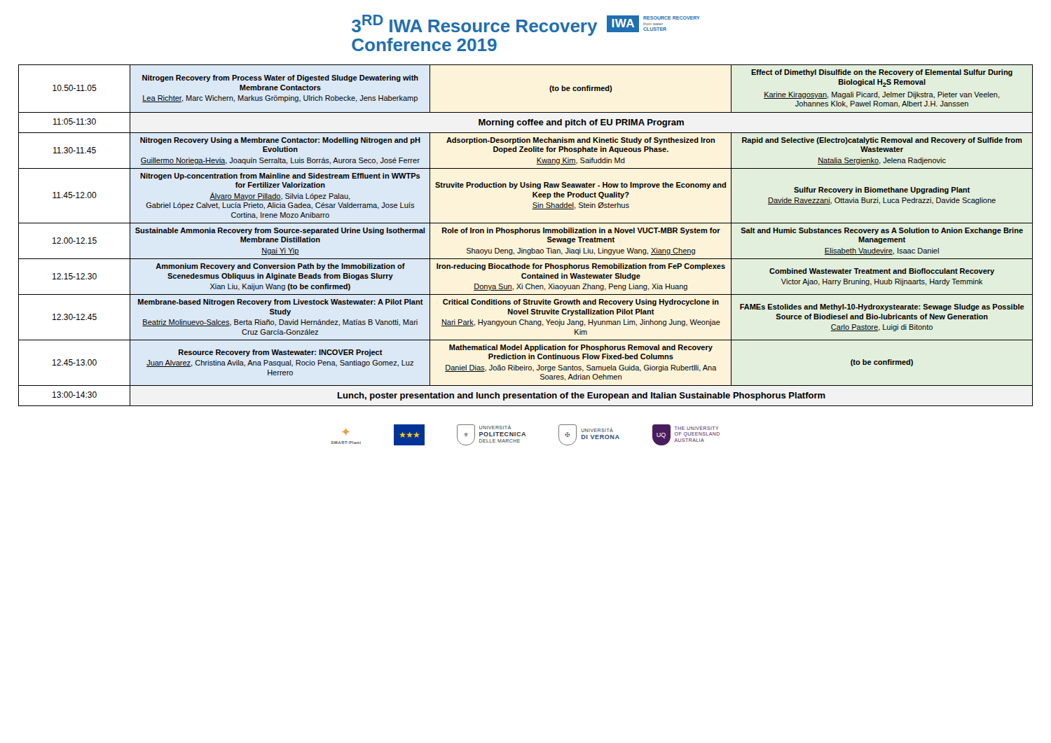3RD IWA Resource Recovery
Conference 2019
IWA Resource Recovery
from water
Cluster
| 10.50-11.05 | Nitrogen Recovery from Process Water of Digested Sludge Dewatering with Membrane Contactors Lea Richter , Marc Wichern, Markus Grömping, Ulrich Robecke, Jens Haberkamp | (to be confirmed) | Effect of Dimethyl Disulfide on the Recovery of Elemental Sulfur During Biological H 2 S Removal Karine Kiragosyan , Magali Picard, Jelmer Dijkstra, Pieter van Veelen, Johannes Klok, Pawel Roman, Albert J.H. Janssen |
| 11:05-11:30 | Morning coffee and pitch of EU PRIMA Program |
| 11.30-11.45 | Nitrogen Recovery Using a Membrane Contactor: Modelling Nitrogen and pH Evolution Guillermo Noriega-Hevia , Joaquín Serralta, Luis Borrás, Aurora Seco, José Ferrer | Adsorption-Desorption Mechanism and Kinetic Study of Synthesized Iron Doped Zeolite for Phosphate in Aqueous Phase. Kwang Kim , Saifuddin Md | Rapid and Selective (Electro)catalytic Removal and Recovery of Sulfide from Wastewater Natalia Sergienko , Jelena Radjenovic |
| 11.45-12.00 | Nitrogen Up-concentration from Mainline and Sidestream Effluent in WWTPs for Fertilizer Valorization Álvaro Mayor Pillado , Silvia López Palau, Gabriel López Calvet, Lucía Prieto, Alicia Gadea, César Valderrama, Jose Luís Cortina, Irene Mozo Anibarro | Struvite Production by Using Raw Seawater - How to Improve the Economy and Keep the Product Quality? Sin Shaddel , Stein Østerhus | Sulfur Recovery in Biomethane Upgrading Plant Davide Ravezzani , Ottavia Burzi, Luca Pedrazzi, Davide Scaglione |
| 12.00-12.15 | Sustainable Ammonia Recovery from Source-separated Urine Using Isothermal Membrane Distillation Ngai Yi Yip | Role of Iron in Phosphorus Immobilization in a Novel VUCT-MBR System for Sewage Treatment Shaoyu Deng, Jingbao Tian, Jiaqi Liu, Lingyue Wang, Xiang Cheng | Salt and Humic Substances Recovery as A Solution to Anion Exchange Brine Management Elisabeth Vaudevire , Isaac Daniel |
| 12.15-12.30 | Ammonium Recovery and Conversion Path by the Immobilization of Scenedesmus Obliquus in Alginate Beads from Biogas Slurry Xian Liu, Kaijun Wang (to be confirmed) | Iron-reducing Biocathode for Phosphorus Remobilization from FeP Complexes Contained in Wastewater Sludge Donya Sun , Xi Chen, Xiaoyuan Zhang, Peng Liang, Xia Huang | Combined Wastewater Treatment and Bioflocculant Recovery Victor Ajao, Harry Bruning, Huub Rijnaarts, Hardy Temmink |
| 12.30-12.45 | Membrane-based Nitrogen Recovery from Livestock Wastewater: A Pilot Plant Study Beatriz Molinuevo-Salces , Berta Riaño, David Hernández, Matías B Vanotti, Mari Cruz García-González | Critical Conditions of Struvite Growth and Recovery Using Hydrocyclone in Novel Struvite Crystallization Pilot Plant Nari Park , Hyangyoun Chang, Yeoju Jang, Hyunman Lim, Jinhong Jung, Weonjae Kim | FAMEs Estolides and Methyl-10-Hydroxystearate: Sewage Sludge as Possible Source of Biodiesel and Bio-lubricants of New Generation Carlo Pastore , Luigi di Bitonto |
| 12.45-13.00 | Resource Recovery from Wastewater: INCOVER Project Juan Alvarez , Christina Avila, Ana Pasqual, Rocio Pena, Santiago Gomez, Luz Herrero | Mathematical Model Application for Phosphorus Removal and Recovery Prediction in Continuous Flow Fixed-bed Columns Daniel Dias , João Ribeiro, Jorge Santos, Samuela Guida, Giorgia Rubertlli, Ana Soares, Adrian Oehmen | (to be confirmed) |
| 13:00-14:30 | Lunch, poster presentation and lunch presentation of the European and Italian Sustainable Phosphorus Platform |
✦ SMART-Plant
★★★
⚜ Università
Politecnica
delle Marche
✠ Università
di VERONA
UQ The University
of Queensland
Australia